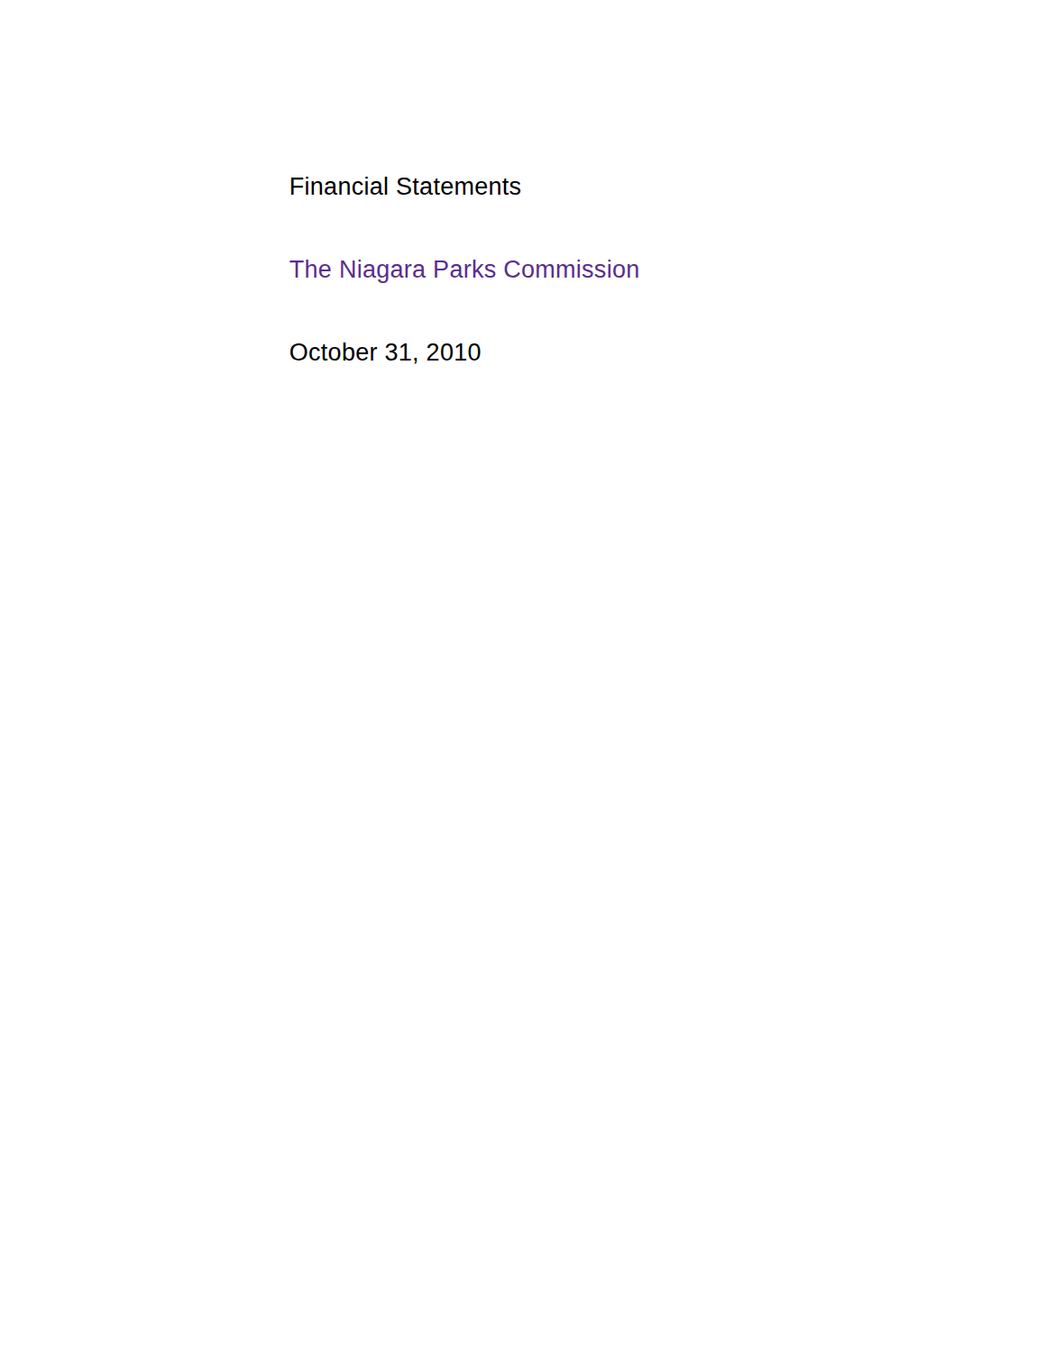Financial Statements
The Niagara Parks Commission
October 31, 2010